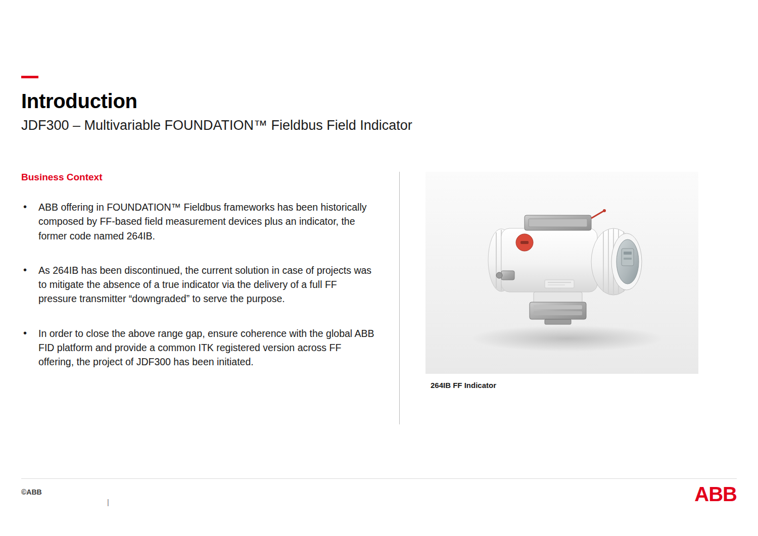Introduction
JDF300 – Multivariable FOUNDATION™ Fieldbus Field Indicator
Business Context
ABB offering in FOUNDATION™ Fieldbus frameworks has been historically composed by FF-based field measurement devices plus an indicator, the former code named 264IB.
As 264IB has been discontinued, the current solution in case of projects was to mitigate the absence of a true indicator via the delivery of a full FF pressure transmitter “downgraded” to serve the purpose.
In order to close the above range gap, ensure coherence with the global ABB FID platform and provide a common ITK registered version across FF offering, the project of JDF300 has been initiated.
264IB FF Indicator
©ABB
|
ABB